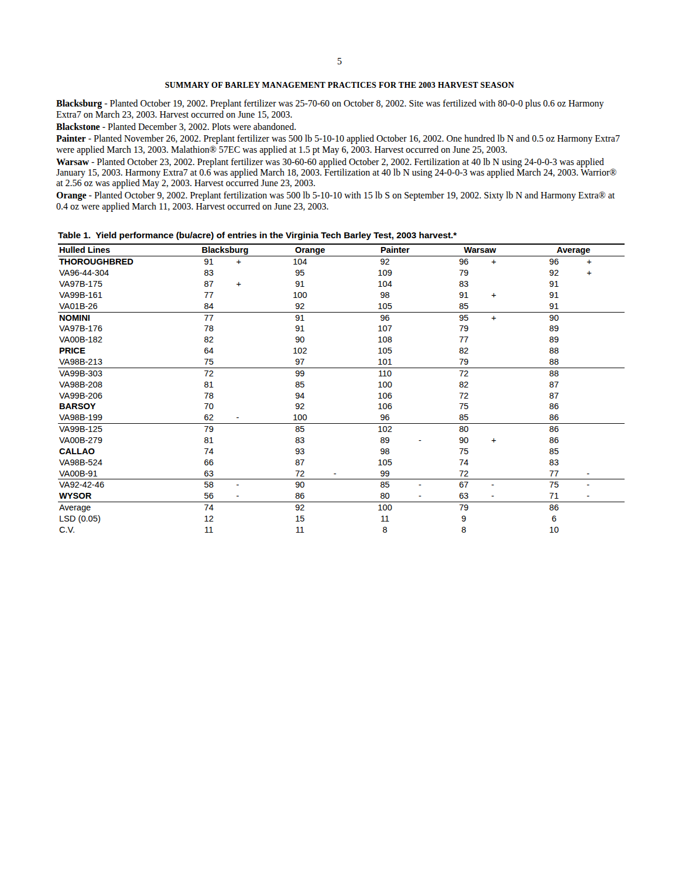5
SUMMARY OF BARLEY MANAGEMENT PRACTICES FOR THE 2003 HARVEST SEASON
Blacksburg - Planted October 19, 2002. Preplant fertilizer was 25-70-60 on October 8, 2002. Site was fertilized with 80-0-0 plus 0.6 oz Harmony Extra7 on March 23, 2003. Harvest occurred on June 15, 2003.
Blackstone - Planted December 3, 2002. Plots were abandoned.
Painter - Planted November 26, 2002. Preplant fertilizer was 500 lb 5-10-10 applied October 16, 2002. One hundred lb N and 0.5 oz Harmony Extra7 were applied March 13, 2003. Malathion® 57EC was applied at 1.5 pt May 6, 2003. Harvest occurred on June 25, 2003.
Warsaw - Planted October 23, 2002. Preplant fertilizer was 30-60-60 applied October 2, 2002. Fertilization at 40 lb N using 24-0-0-3 was applied January 15, 2003. Harmony Extra7 at 0.6 was applied March 18, 2003. Fertilization at 40 lb N using 24-0-0-3 was applied March 24, 2003. Warrior® at 2.56 oz was applied May 2, 2003. Harvest occurred June 23, 2003.
Orange - Planted October 9, 2002. Preplant fertilization was 500 lb 5-10-10 with 15 lb S on September 19, 2002. Sixty lb N and Harmony Extra® at 0.4 oz were applied March 11, 2003. Harvest occurred on June 23, 2003.
Table 1. Yield performance (bu/acre) of entries in the Virginia Tech Barley Test, 2003 harvest.*
| Hulled Lines | Blacksburg | Orange | Painter | Warsaw | Average |
| --- | --- | --- | --- | --- | --- |
| THOROUGHBRED | 91 | + | 104 | | 92 | | 96 | + | 96 | + |
| VA96-44-304 | 83 | | 95 | | 109 | | 79 | | 92 | + |
| VA97B-175 | 87 | + | 91 | | 104 | | 83 | | 91 | |
| VA99B-161 | 77 | | 100 | | 98 | | 91 | + | 91 | |
| VA01B-26 | 84 | | 92 | | 105 | | 85 | | 91 | |
| NOMINI | 77 | | 91 | | 96 | | 95 | + | 90 | |
| VA97B-176 | 78 | | 91 | | 107 | | 79 | | 89 | |
| VA00B-182 | 82 | | 90 | | 108 | | 77 | | 89 | |
| PRICE | 64 | | 102 | | 105 | | 82 | | 88 | |
| VA98B-213 | 75 | | 97 | | 101 | | 79 | | 88 | |
| VA99B-303 | 72 | | 99 | | 110 | | 72 | | 88 | |
| VA98B-208 | 81 | | 85 | | 100 | | 82 | | 87 | |
| VA99B-206 | 78 | | 94 | | 106 | | 72 | | 87 | |
| BARSOY | 70 | | 92 | | 106 | | 75 | | 86 | |
| VA98B-199 | 62 | - | 100 | | 96 | | 85 | | 86 | |
| VA99B-125 | 79 | | 85 | | 102 | | 80 | | 86 | |
| VA00B-279 | 81 | | 83 | | 89 | - | 90 | + | 86 | |
| CALLAO | 74 | | 93 | | 98 | | 75 | | 85 | |
| VA98B-524 | 66 | | 87 | | 105 | | 74 | | 83 | |
| VA00B-91 | 63 | | 72 | - | 99 | | 72 | | 77 | - |
| VA92-42-46 | 58 | - | 90 | | 85 | - | 67 | - | 75 | - |
| WYSOR | 56 | - | 86 | | 80 | - | 63 | - | 71 | - |
| Average | 74 | | 92 | | 100 | | 79 | | 86 | |
| LSD (0.05) | 12 | | 15 | | 11 | | 9 | | 6 | |
| C.V. | 11 | | 11 | | 8 | | 8 | | 10 | |